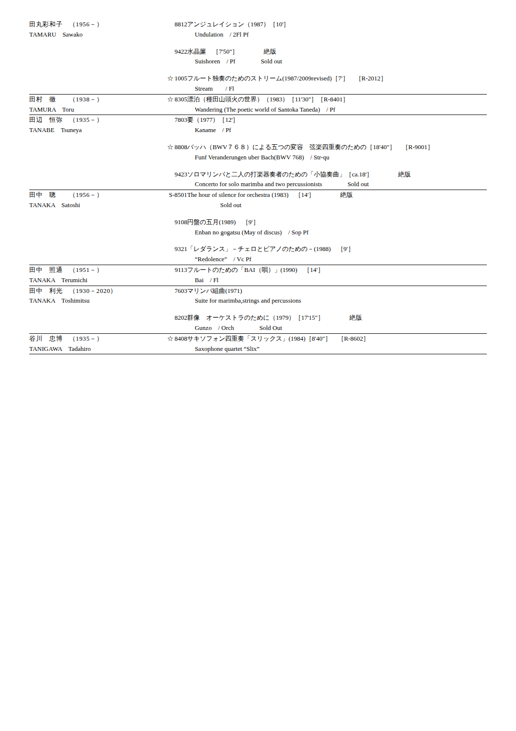| 田丸彩和子 （1956－） TAMARU Sawako | / 8812 / アンジュレイション（1987）［10'］ Undulation / 2Fl Pf / / 9422 / 水晶簾 ［7'50"］ 絶版 Suishoren / Pf Sold out / / ☆ 1005 / フルート独奏のためのストリーム(1987/2009revised)［7'］ ［R-2012］ Stream / Fl / |
| 田村 徹 （1938－） TAMURA Toru | / ☆ 8305 / 漂泊（種田山頭火の世界）（1983）［11'30"］［R-8401］ Wandering (The poetic world of Santoka Taneda) / Pf / |
| 田辺 恒弥 （1935－） TANABE Tsuneya | / 7803 / 要（1977）［12'］ Kaname / Pf / / ☆ 8808 / バッハ（BWV７６８）による五つの変容 弦楽四重奏のための［18'40"］ ［R-9001］ Funf Veranderungen uber Bach(BWV 768) / Str-qu / / 9423 / ソロマリンバと二人の打楽器奏者のための「小協奏曲」［ca.18'］ 絶版 Concerto for solo marimba and two percussionists Sold out / |
| 田中 聰 （1956－） TANAKA Satoshi | / S-8501 / The hour of silence for orchestra (1983) ［14'］ 絶版 Sold out / / 9108 / 円盤の五月(1989) ［9'］ Enban no gogatsu (May of discus) / Sop Pf / / 9321 / 「レダランス」－チェロとピアノのための－(1988) ［9'］ “Redolence” / Vc Pf / |
| 田中 照通 （1951－） TANAKA Terumichi | / 9113 / フルートのための「BAI（唄）」(1990) ［14'］ Bai / Fl / |
| 田中 利光 （1930－2020） TANAKA Toshimitsu | / 7603 / マリンバ組曲(1971) Suite for marimba,strings and percussions / / 8202 / 群像 オーケストラのために（1979）［17'15"］ 絶版 Gunzo / Orch Sold Out / |
| 谷川 忠博 （1935－） TANIGAWA Tadahiro | / ☆ 8408 / サキソフォン四重奏「スリックス」(1984)［8'40"］ ［R-8602］ Saxophone quartet “Slix” / |